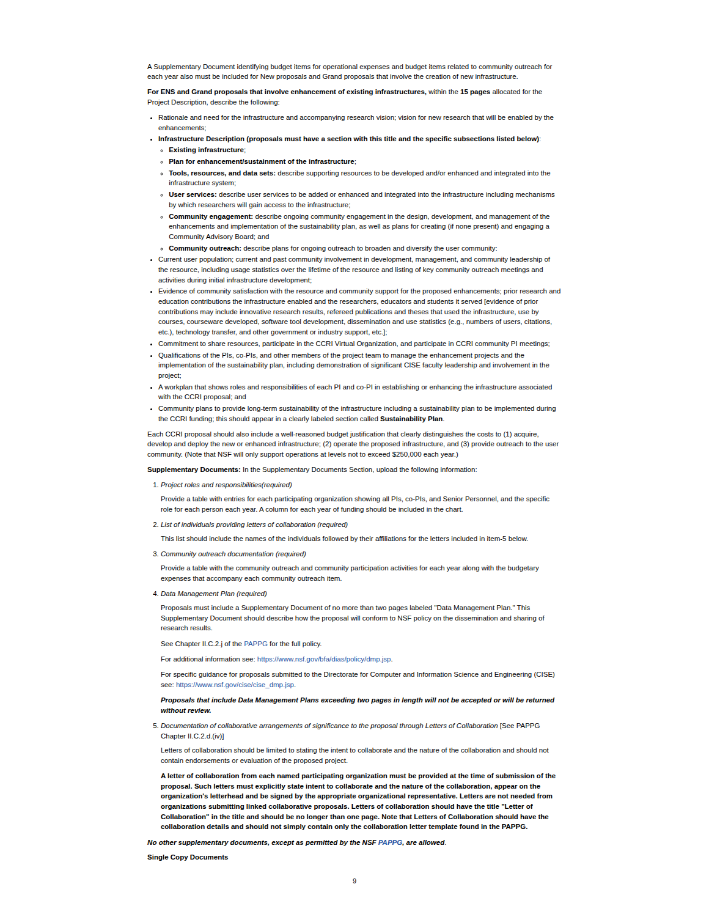A Supplementary Document identifying budget items for operational expenses and budget items related to community outreach for each year also must be included for New proposals and Grand proposals that involve the creation of new infrastructure.
For ENS and Grand proposals that involve enhancement of existing infrastructures, within the 15 pages allocated for the Project Description, describe the following:
Rationale and need for the infrastructure and accompanying research vision; vision for new research that will be enabled by the enhancements;
Infrastructure Description (proposals must have a section with this title and the specific subsections listed below):
Existing infrastructure;
Plan for enhancement/sustainment of the infrastructure;
Tools, resources, and data sets: describe supporting resources to be developed and/or enhanced and integrated into the infrastructure system;
User services: describe user services to be added or enhanced and integrated into the infrastructure including mechanisms by which researchers will gain access to the infrastructure;
Community engagement: describe ongoing community engagement in the design, development, and management of the enhancements and implementation of the sustainability plan, as well as plans for creating (if none present) and engaging a Community Advisory Board; and
Community outreach: describe plans for ongoing outreach to broaden and diversify the user community:
Current user population; current and past community involvement in development, management, and community leadership of the resource, including usage statistics over the lifetime of the resource and listing of key community outreach meetings and activities during initial infrastructure development;
Evidence of community satisfaction with the resource and community support for the proposed enhancements; prior research and education contributions the infrastructure enabled and the researchers, educators and students it served [evidence of prior contributions may include innovative research results, refereed publications and theses that used the infrastructure, use by courses, courseware developed, software tool development, dissemination and use statistics (e.g., numbers of users, citations, etc.), technology transfer, and other government or industry support, etc.];
Commitment to share resources, participate in the CCRI Virtual Organization, and participate in CCRI community PI meetings;
Qualifications of the PIs, co-PIs, and other members of the project team to manage the enhancement projects and the implementation of the sustainability plan, including demonstration of significant CISE faculty leadership and involvement in the project;
A workplan that shows roles and responsibilities of each PI and co-PI in establishing or enhancing the infrastructure associated with the CCRI proposal; and
Community plans to provide long-term sustainability of the infrastructure including a sustainability plan to be implemented during the CCRI funding; this should appear in a clearly labeled section called Sustainability Plan.
Each CCRI proposal should also include a well-reasoned budget justification that clearly distinguishes the costs to (1) acquire, develop and deploy the new or enhanced infrastructure; (2) operate the proposed infrastructure, and (3) provide outreach to the user community. (Note that NSF will only support operations at levels not to exceed $250,000 each year.)
Supplementary Documents: In the Supplementary Documents Section, upload the following information:
Project roles and responsibilities(required)
Provide a table with entries for each participating organization showing all PIs, co-PIs, and Senior Personnel, and the specific role for each person each year. A column for each year of funding should be included in the chart.
List of individuals providing letters of collaboration (required)
This list should include the names of the individuals followed by their affiliations for the letters included in item-5 below.
Community outreach documentation (required)
Provide a table with the community outreach and community participation activities for each year along with the budgetary expenses that accompany each community outreach item.
Data Management Plan (required)
Proposals must include a Supplementary Document of no more than two pages labeled "Data Management Plan." This Supplementary Document should describe how the proposal will conform to NSF policy on the dissemination and sharing of research results.
See Chapter II.C.2.j of the PAPPG for the full policy.
For additional information see: https://www.nsf.gov/bfa/dias/policy/dmp.jsp.
For specific guidance for proposals submitted to the Directorate for Computer and Information Science and Engineering (CISE) see: https://www.nsf.gov/cise/cise_dmp.jsp.
Proposals that include Data Management Plans exceeding two pages in length will not be accepted or will be returned without review.
Documentation of collaborative arrangements of significance to the proposal through Letters of Collaboration [See PAPPG Chapter II.C.2.d.(iv)]
Letters of collaboration should be limited to stating the intent to collaborate and the nature of the collaboration and should not contain endorsements or evaluation of the proposed project.
A letter of collaboration from each named participating organization must be provided at the time of submission of the proposal. Such letters must explicitly state intent to collaborate and the nature of the collaboration, appear on the organization's letterhead and be signed by the appropriate organizational representative. Letters are not needed from organizations submitting linked collaborative proposals. Letters of collaboration should have the title "Letter of Collaboration" in the title and should be no longer than one page. Note that Letters of Collaboration should have the collaboration details and should not simply contain only the collaboration letter template found in the PAPPG.
No other supplementary documents, except as permitted by the NSF PAPPG, are allowed.
Single Copy Documents
9